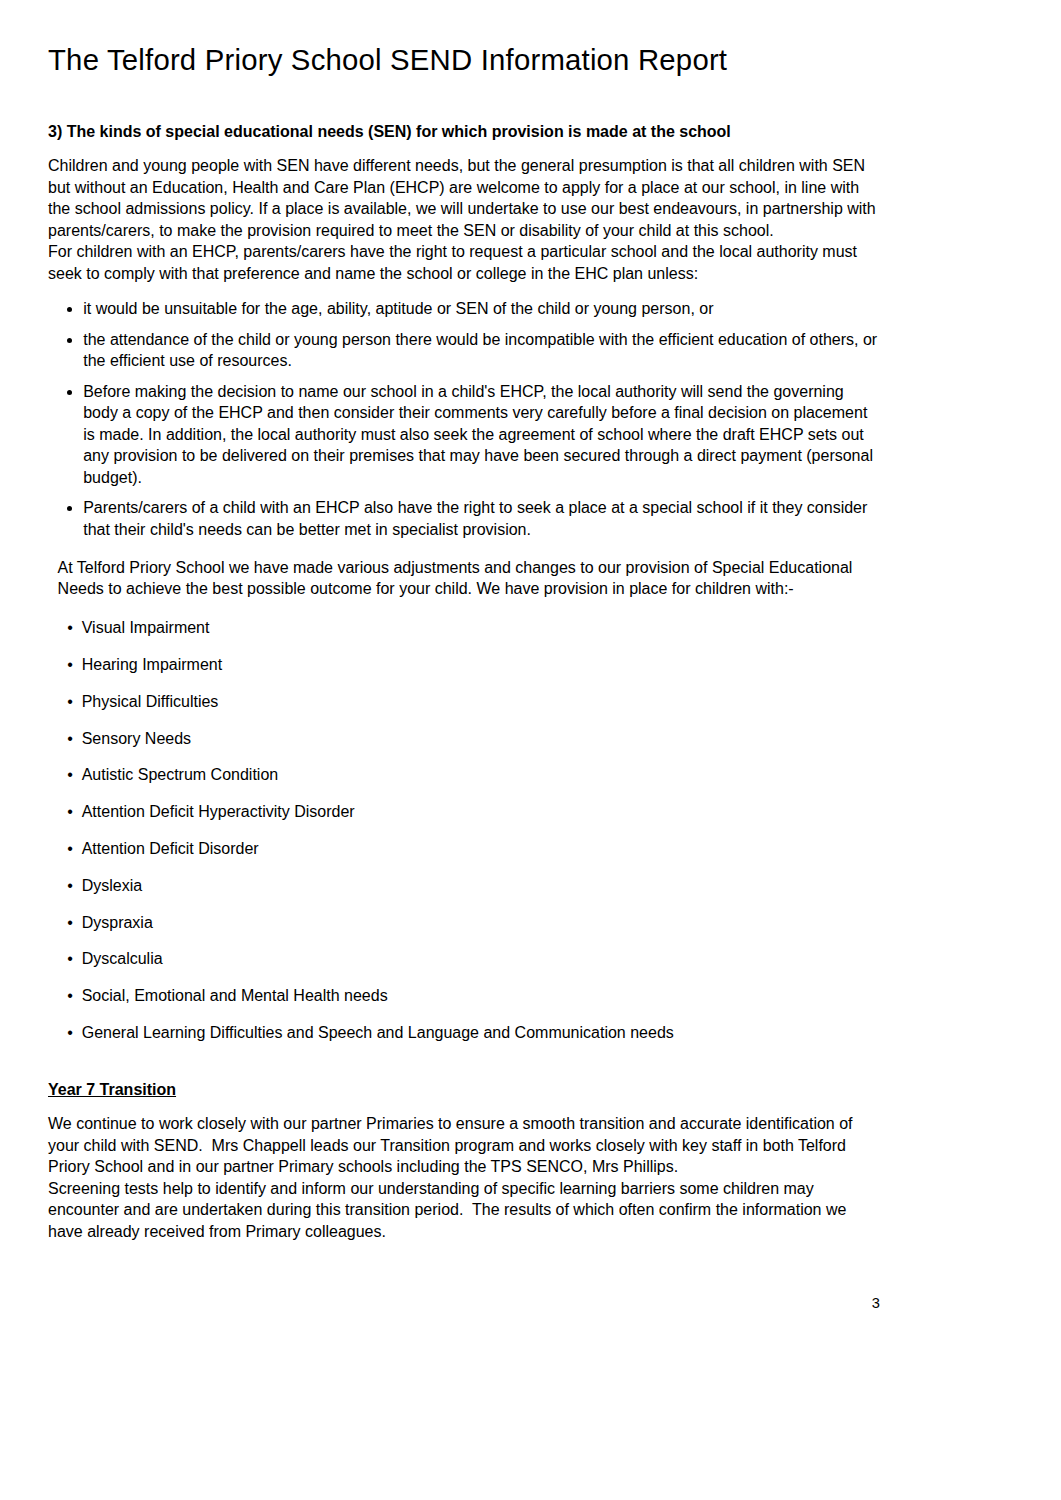The Telford Priory School SEND Information Report
3) The kinds of special educational needs (SEN) for which provision is made at the school
Children and young people with SEN have different needs, but the general presumption is that all children with SEN but without an Education, Health and Care Plan (EHCP) are welcome to apply for a place at our school, in line with the school admissions policy. If a place is available, we will undertake to use our best endeavours, in partnership with parents/carers, to make the provision required to meet the SEN or disability of your child at this school.
For children with an EHCP, parents/carers have the right to request a particular school and the local authority must seek to comply with that preference and name the school or college in the EHC plan unless:
it would be unsuitable for the age, ability, aptitude or SEN of the child or young person, or
the attendance of the child or young person there would be incompatible with the efficient education of others, or the efficient use of resources.
Before making the decision to name our school in a child's EHCP, the local authority will send the governing body a copy of the EHCP and then consider their comments very carefully before a final decision on placement is made. In addition, the local authority must also seek the agreement of school where the draft EHCP sets out any provision to be delivered on their premises that may have been secured through a direct payment (personal budget).
Parents/carers of a child with an EHCP also have the right to seek a place at a special school if it they consider that their child's needs can be better met in specialist provision.
At Telford Priory School we have made various adjustments and changes to our provision of Special Educational Needs to achieve the best possible outcome for your child. We have provision in place for children with:-
Visual Impairment
Hearing Impairment
Physical Difficulties
Sensory Needs
Autistic Spectrum Condition
Attention Deficit Hyperactivity Disorder
Attention Deficit Disorder
Dyslexia
Dyspraxia
Dyscalculia
Social, Emotional and Mental Health needs
General Learning Difficulties and Speech and Language and Communication needs
Year 7 Transition
We continue to work closely with our partner Primaries to ensure a smooth transition and accurate identification of your child with SEND. Mrs Chappell leads our Transition program and works closely with key staff in both Telford Priory School and in our partner Primary schools including the TPS SENCO, Mrs Phillips.
Screening tests help to identify and inform our understanding of specific learning barriers some children may encounter and are undertaken during this transition period. The results of which often confirm the information we have already received from Primary colleagues.
3